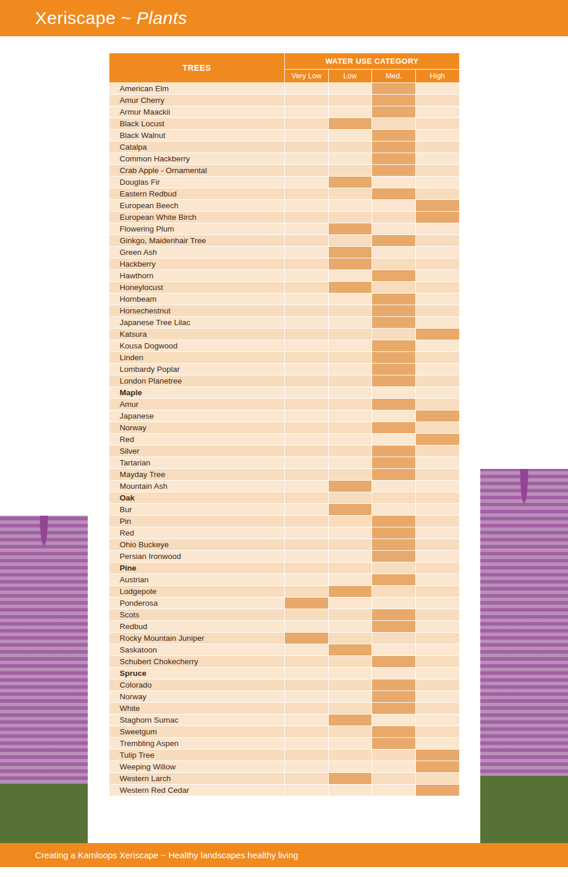Xeriscape ~ Plants
Trees and their water use category
| TREES | WATER USE CATEGORY |
| --- | --- |
| Very Low | Low | Med. | High |
| American Elm | | | | |
| Amur Cherry | | | | |
| Armur Maackii | | | | |
| Black Locust | | | | |
| Black Walnut | | | | |
| Catalpa | | | | |
| Common Hackberry | | | | |
| Crab Apple - Ornamental | | | | |
| Douglas Fir | | | | |
| Eastern Redbud | | | | |
| European Beech | | | | |
| European White Birch | | | | |
| Flowering Plum | | | | |
| Ginkgo, Maidenhair Tree | | | | |
| Green Ash | | | | |
| Hackberry | | | | |
| Hawthorn | | | | |
| Honeylocust | | | | |
| Hornbeam | | | | |
| Horsechestnut | | | | |
| Japanese Tree Lilac | | | | |
| Katsura | | | | |
| Kousa Dogwood | | | | |
| Linden | | | | |
| Lombardy Poplar | | | | |
| London Planetree | | | | |
| Maple | | | | |
| Amur | | | | |
| Japanese | | | | |
| Norway | | | | |
| Red | | | | |
| Silver | | | | |
| Tartarian | | | | |
| Mayday Tree | | | | |
| Mountain Ash | | | | |
| Oak | | | | |
| Bur | | | | |
| Pin | | | | |
| Red | | | | |
| Ohio Buckeye | | | | |
| Persian Ironwood | | | | |
| Pine | | | | |
| Austrian | | | | |
| Lodgepole | | | | |
| Ponderosa | | | | |
| Scots | | | | |
| Redbud | | | | |
| Rocky Mountain Juniper | | | | |
| Saskatoon | | | | |
| Schubert Chokecherry | | | | |
| Spruce | | | | |
| Colorado | | | | |
| Norway | | | | |
| White | | | | |
| Staghorn Sumac | | | | |
| Sweetgum | | | | |
| Trembling Aspen | | | | |
| Tulip Tree | | | | |
| Weeping Willow | | | | |
| Western Larch | | | | |
| Western Red Cedar | | | | |
Creating a Kamloops Xeriscape ~ Healthy landscapes healthy living